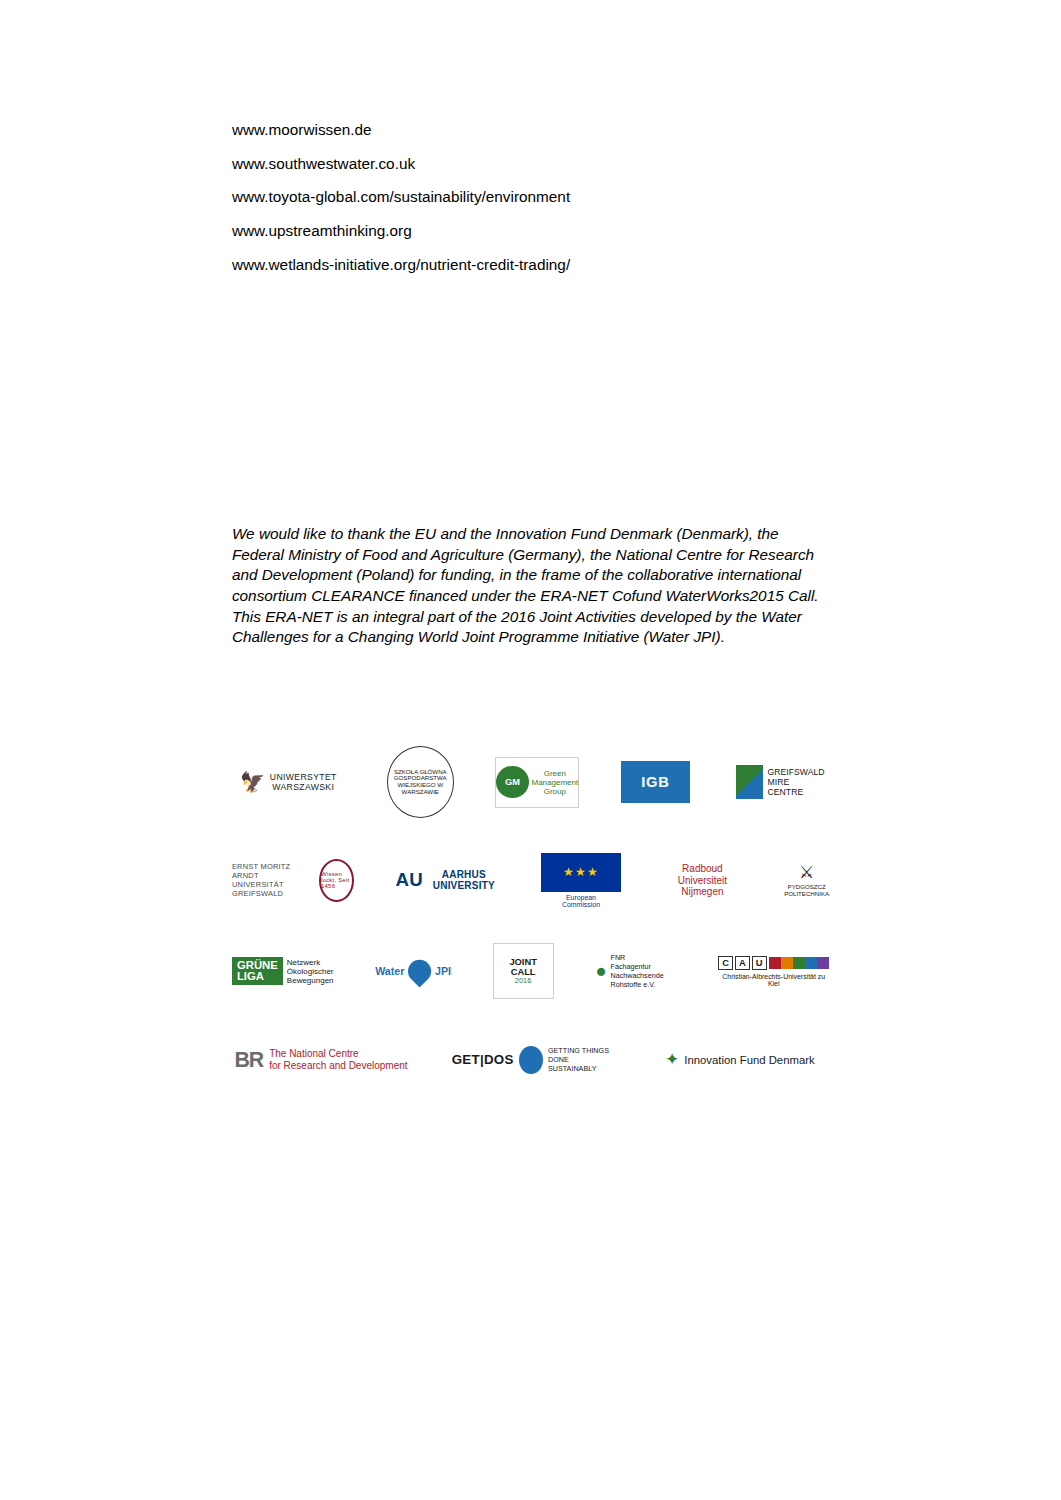www.moorwissen.de
www.southwestwater.co.uk
www.toyota-global.com/sustainability/environment
www.upstreamthinking.org
www.wetlands-initiative.org/nutrient-credit-trading/
We would like to thank the EU and the Innovation Fund Denmark (Denmark), the Federal Ministry of Food and Agriculture (Germany), the National Centre for Research and Development (Poland) for funding, in the frame of the collaborative international consortium CLEARANCE financed under the ERA-NET Cofund WaterWorks2015 Call. This ERA-NET is an integral part of the 2016 Joint Activities developed by the Water Challenges for a Changing World Joint Programme Initiative (Water JPI).
🦅 UNIWERSYTET
WARSZAWSKI
SZKOŁA GŁÓWNA GOSPODARSTWA WIEJSKIEGO W WARSZAWIE
GM Green
Management
Group
IGB
GREIFSWALD
MIRE
CENTRE
ERNST MORITZ ARNDT
UNIVERSITÄT GREIFSWALD Wissen lockt. Seit 1456
AU AARHUS UNIVERSITY
★★★ European
Commission
Radboud
Universiteit
Nijmegen
⚔ PYDGOSZCZ
POLITECHNIKA
GRÜNE
LIGA Netzwerk
Ökologischer
Bewegungen
Water JPI
JOINT
CALL 2016
● FNR
Fachagentur Nachwachsende Rohstoffe e.V.
C A U
Christian-Albrechts-Universität zu Kiel
BR The National Centre
for Research and Development
GET|DOS GETTING THINGS
DONE SUSTAINABLY
✦ Innovation Fund Denmark